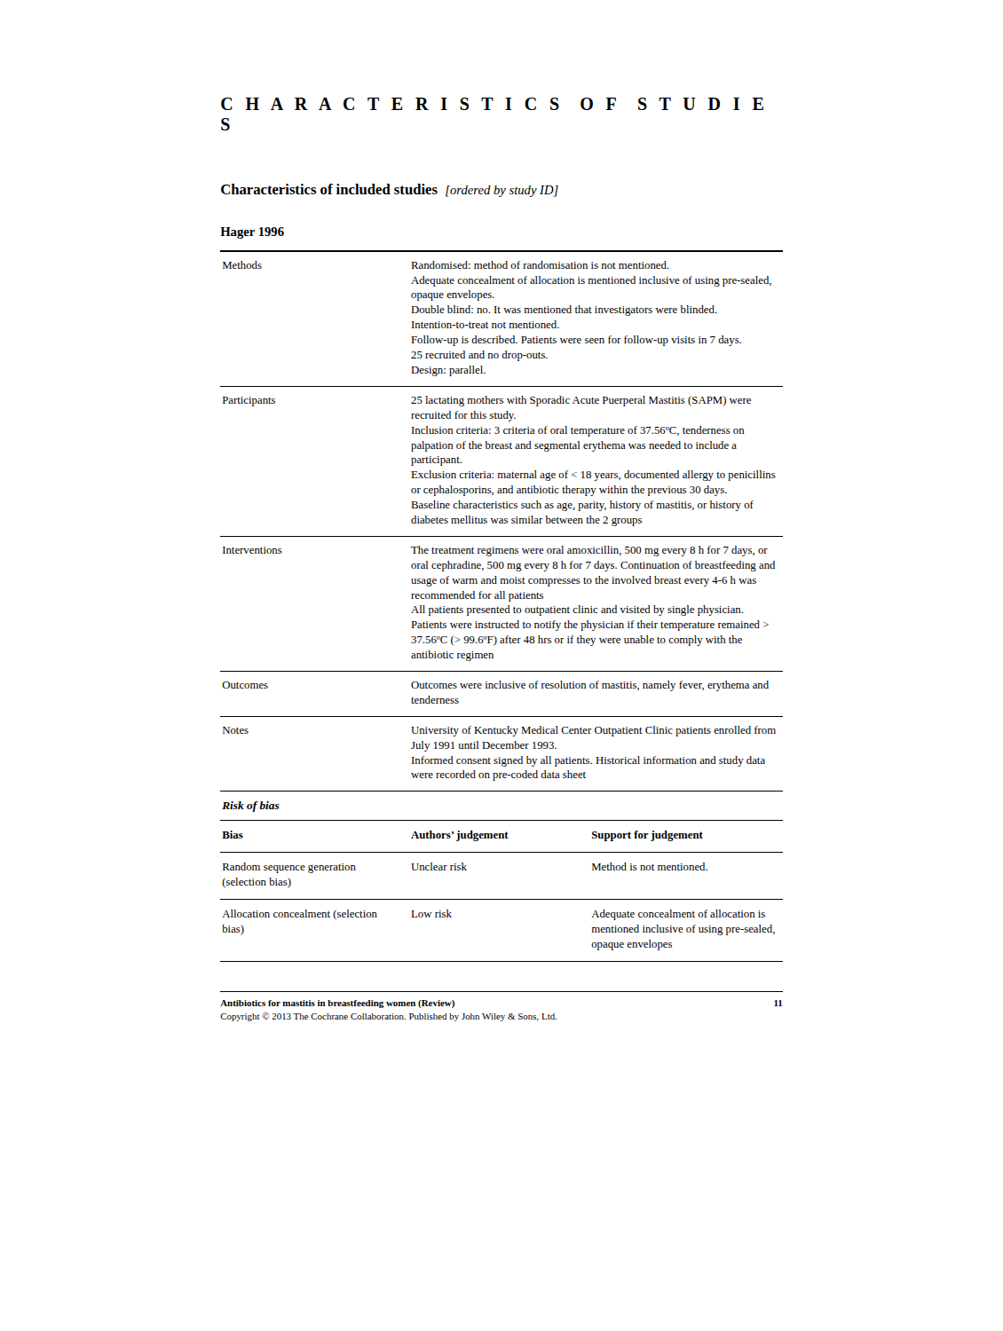C H A R A C T E R I S T I C S O F S T U D I E S
Characteristics of included studies [ordered by study ID]
Hager 1996
| Methods | Randomised: method of randomisation is not mentioned. Adequate concealment of allocation is mentioned inclusive of using pre-sealed, opaque envelopes. Double blind: no. It was mentioned that investigators were blinded. Intention-to-treat not mentioned. Follow-up is described. Patients were seen for follow-up visits in 7 days. 25 recruited and no drop-outs. Design: parallel. |
| Participants | 25 lactating mothers with Sporadic Acute Puerperal Mastitis (SAPM) were recruited for this study. Inclusion criteria: 3 criteria of oral temperature of 37.56ºC, tenderness on palpation of the breast and segmental erythema was needed to include a participant. Exclusion criteria: maternal age of < 18 years, documented allergy to penicillins or cephalosporins, and antibiotic therapy within the previous 30 days. Baseline characteristics such as age, parity, history of mastitis, or history of diabetes mellitus was similar between the 2 groups |
| Interventions | The treatment regimens were oral amoxicillin, 500 mg every 8 h for 7 days, or oral cephradine, 500 mg every 8 h for 7 days. Continuation of breastfeeding and usage of warm and moist compresses to the involved breast every 4-6 h was recommended for all patients All patients presented to outpatient clinic and visited by single physician. Patients were instructed to notify the physician if their temperature remained > 37.56ºC (> 99.6ºF) after 48 hrs or if they were unable to comply with the antibiotic regimen |
| Outcomes | Outcomes were inclusive of resolution of mastitis, namely fever, erythema and tenderness |
| Notes | University of Kentucky Medical Center Outpatient Clinic patients enrolled from July 1991 until December 1993. Informed consent signed by all patients. Historical information and study data were recorded on pre-coded data sheet |
Risk of bias
| Bias | Authors’ judgement | Support for judgement |
| --- | --- | --- |
| Random sequence generation (selection bias) | Unclear risk | Method is not mentioned. |
| Allocation concealment (selection bias) | Low risk | Adequate concealment of allocation is mentioned inclusive of using pre-sealed, opaque envelopes |
11
Antibiotics for mastitis in breastfeeding women (Review)
Copyright © 2013 The Cochrane Collaboration. Published by John Wiley & Sons, Ltd.